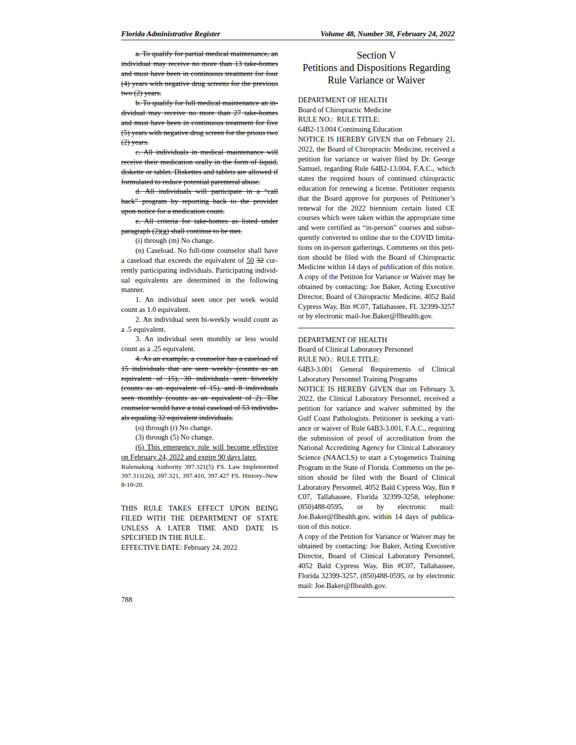Florida Administrative Register Volume 48, Number 38, February 24, 2022
a. To qualify for partial medical maintenance, an individual may receive no more than 13 take-homes and must have been in continuous treatment for four (4) years with negative drug screens for the previous two (2) years.
b. To qualify for full medical maintenance an individual may receive no more than 27 take-homes and must have been in continuous treatment for five (5) years with negative drug screen for the prious two (2) years.
c. All individuals in medical maintenance will receive their medication orally in the form of liquid, diskette or tablet. Diskettes and tablets are allowed if formulated to reduce potential parenteral abuse.
d. All individuals will participate in a “call back” program by reporting back to the provider upon notice for a medication count.
e. All criteria for take-homes as listed under paragraph (2)(g) shall continue to be met.
(i) through (m) No change.
(n) Caseload. No full-time counselor shall have a caseload that exceeds the equivalent of 50 32 currently participating individuals. Participating individual equivalents are determined in the following manner.
1. An individual seen once per week would count as 1.0 equivalent.
2. An individual seen bi-weekly would count as a .5 equivalent.
3. An individual seen monthly or less would count as a .25 equivalent.
4. As an example, a counselor has a caseload of 15 individuals that are seen weekly (counts as an equivalent of 15), 30 individuals seen biweekly (counts as an equivalent of 15), and 8 individuals seen monthly (counts as an equivalent of 2). The counselor would have a total caseload of 53 individuals equaling 32 equivalent individuals.
(o) through (r) No change.
(3) through (5) No change.
(6) This emergency rule will become effective on February 24, 2022 and expire 90 days later.
Rulemaking Authority 397.321(5) FS. Law Implemented 397.311(26), 397.321, 397.410, 397.427 FS. History–New 8-10-20.
THIS RULE TAKES EFFECT UPON BEING FILED WITH THE DEPARTMENT OF STATE UNLESS A LATER TIME AND DATE IS SPECIFIED IN THE RULE.
EFFECTIVE DATE: February 24, 2022
Section V
Petitions and Dispositions Regarding Rule Variance or Waiver
DEPARTMENT OF HEALTH
Board of Chiropractic Medicine
RULE NO.: RULE TITLE:
64B2-13.004 Continuing Education
NOTICE IS HEREBY GIVEN that on February 21, 2022, the Board of Chiropractic Medicine, received a petition for variance or waiver filed by Dr. George Samuel, regarding Rule 64B2-13.004, F.A.C., which states the required hours of continued chiropractic education for renewing a license. Petitioner requests that the Board approve for purposes of Petitioner’s renewal for the 2022 biennium certain listed CE courses which were taken within the appropriate time and were certified as “in-person” courses and subsequently converted to online due to the COVID limitations on in-person gatherings. Comments on this petition should be filed with the Board of Chiropractic Medicine within 14 days of publication of this notice.
A copy of the Petition for Variance or Waiver may be obtained by contacting: Joe Baker, Acting Executive Director, Board of Chiropractic Medicine, 4052 Bald Cypress Way, Bin #C07, Tallahassee, FL 32399-3257 or by electronic mail-Joe.Baker@flhealth.gov.
DEPARTMENT OF HEALTH
Board of Clinical Laboratory Personnel
RULE NO.: RULE TITLE:
64B3-3.001 General Requirements of Clinical Laboratory Personnel Training Programs
NOTICE IS HEREBY GIVEN that on February 3, 2022, the Clinical Laboratory Personnel, received a petition for variance and waiver submitted by the Gulf Coast Pathologists. Petitioner is seeking a variance or waiver of Rule 64B3-3.001, F.A.C., requiring the submission of proof of accreditation from the National Accrediting Agency for Clinical Laboratory Science (NAACLS) to start a Cytogenetics Training Program in the State of Florida. Comments on the petition should be filed with the Board of Clinical Laboratory Personnel, 4052 Bald Cypress Way, Bin # C07, Tallahassee, Florida 32399-3258, telephone: (850)488-0595, or by electronic mail: Joe.Baker@flhealth.gov, within 14 days of publication of this notice.
A copy of the Petition for Variance or Waiver may be obtained by contacting: Joe Baker, Acting Executive Director, Board of Clinical Laboratory Personnel, 4052 Bald Cypress Way, Bin #C07, Tallahassee, Florida 32399-3257, (850)488-0595, or by electronic mail: Joe.Baker@flhealth.gov.
788